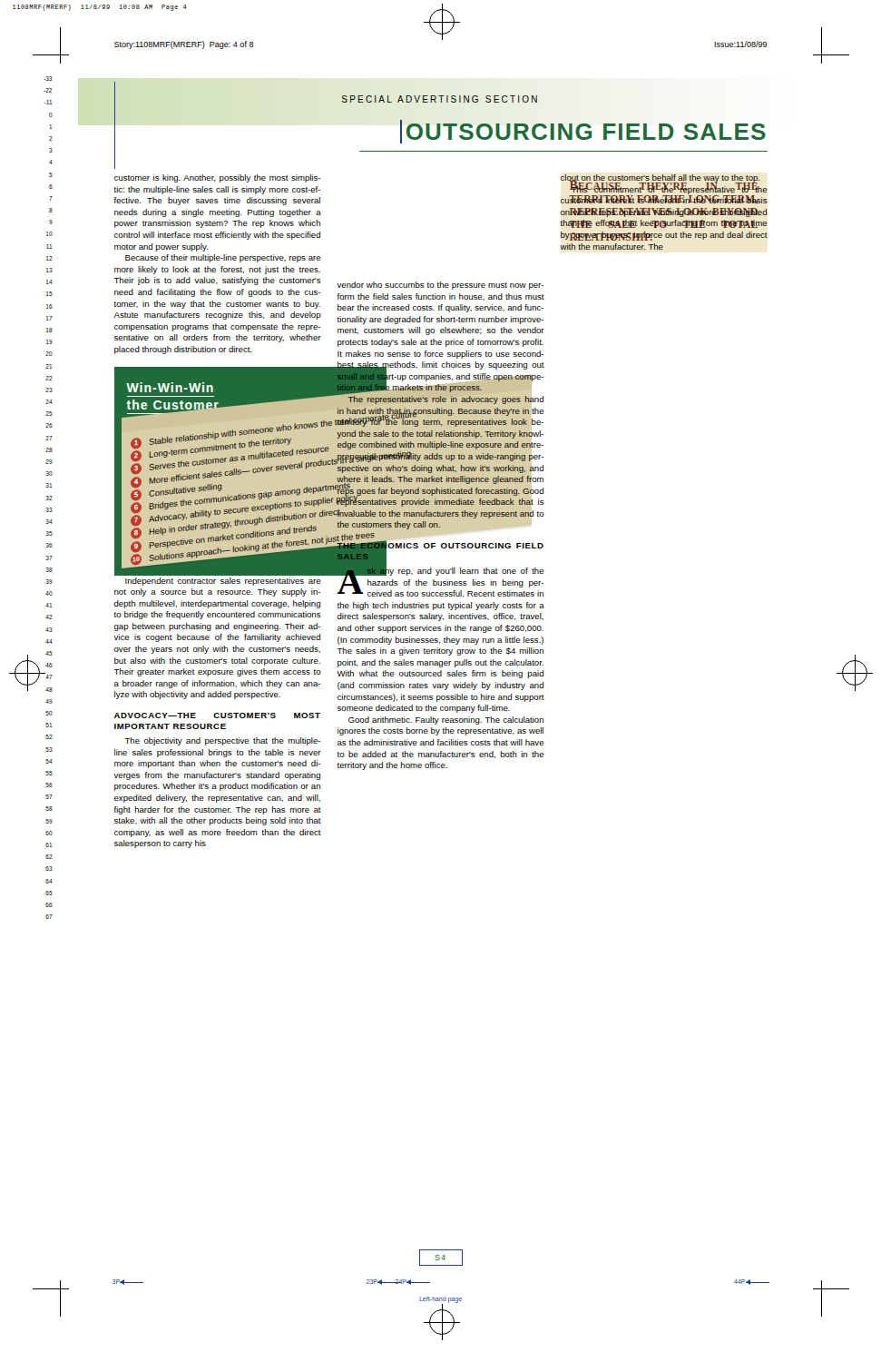1108MRF(MRERF) 11/8/99 10:08 AM Page 4
-33
-22
-11
0
1
2
3
4
5
6
7
8
9
10
11
12
13
14
15
16
17
18
19
20
21
22
23
24
25
26
27
28
29
30
31
32
33
34
35
36
37
38
39
40
41
42
43
44
45
46
47
48
49
50
51
52
53
54
55
56
57
58
59
60
61
62
63
64
65
66
67
Story:1108MRF(MRERF) Page: 4 of 8 Issue:11/08/99
SPECIAL ADVERTISING SECTION
OUTSOURCING FIELD SALES
customer is king. Another, possibly the most simplistic: the multiple-line sales call is simply more cost-effective. The buyer saves time discussing several needs during a single meeting. Putting together a power transmission system? The rep knows which control will interface most efficiently with the specified motor and power supply.
Because of their multiple-line perspective, reps are more likely to look at the forest, not just the trees. Their job is to add value, satisfying the customer's need and facilitating the flow of goods to the customer, in the way that the customer wants to buy. Astute manufacturers recognize this, and develop compensation programs that compensate the representative on all orders from the territory, whether placed through distribution or direct.
Win-Win-Win the Customer Benefits Too
1 Stable relationship with someone who knows the total corporate culture
2 Long-term commitment to the territory
3 Serves the customer as a multifaceted resource
4 More efficient sales calls— cover several products in a single meeting
5 Consultative selling
6 Bridges the communications gap among departments
7 Advocacy, ability to secure exceptions to supplier policy
8 Help in order strategy, through distribution or direct
9 Perspective on market conditions and trends
10 Solutions approach— looking at the forest, not just the trees
Independent contractor sales representatives are not only a source but a resource. They supply in-depth multilevel, interdepartmental coverage, helping to bridge the frequently encountered communications gap between purchasing and engineering. Their advice is cogent because of the familiarity achieved over the years not only with the customer's needs, but also with the customer's total corporate culture. Their greater market exposure gives them access to a broader range of information, which they can analyze with objectivity and added perspective.
Advocacy—The Customer's Most Important Resource
The objectivity and perspective that the multiple-line sales professional brings to the table is never more important than when the customer's need diverges from the manufacturer's standard operating procedures. Whether it's a product modification or an expedited delivery, the representative can, and will, fight harder for the customer. The rep has more at stake, with all the other products being sold into that company, as well as more freedom than the direct salesperson to carry his
BECAUSE THEY'RE IN THE TERRITORY FOR THE LONG TERM, REPRESENTATIVES LOOK BEYOND THE SALE TO THE TOTAL RELATIONSHIP.
vendor who succumbs to the pressure must now perform the field sales function in house, and thus must bear the increased costs. If quality, service, and functionality are degraded for short-term number improvement, customers will go elsewhere; so the vendor protects today's sale at the price of tomorrow's profit. It makes no sense to force suppliers to use second-best sales methods, limit choices by squeezing out small and start-up companies, and stifle open competition and free markets in the process.
The representative's role in advocacy goes hand in hand with that in consulting. Because they're in the territory for the long term, representatives look beyond the sale to the total relationship. Territory knowledge combined with multiple-line exposure and entrepreneurial personality adds up to a wide-ranging perspective on who's doing what, how it's working, and where it leads. The market intelligence gleaned from reps goes far beyond sophisticated forecasting. Good representatives provide immediate feedback that is invaluable to the manufacturers they represent and to the customers they call on.
The Economics of Outsourcing Field Sales
Ask any rep, and you'll learn that one of the hazards of the business lies in being perceived as too successful. Recent estimates in the high tech industries put typical yearly costs for a direct salesperson's salary, incentives, office, travel, and other support services in the range of $260,000. (In commodity businesses, they may run a little less.) The sales in a given territory grow to the $4 million point, and the sales manager pulls out the calculator. With what the outsourced sales firm is being paid (and commission rates vary widely by industry and circumstances), it seems possible to hire and support someone dedicated to the company full-time.
Good arithmetic. Faulty reasoning. The calculation ignores the costs borne by the representative, as well as the administrative and facilities costs that will have to be added at the manufacturer's end, both in the territory and the home office.
clout on the customer's behalf all the way to the top.
This commitment of the representative to the customer's interest is inherent in the territorial basis on which reps operate. Nothing is more shortsighted than the efforts that keep surfacing from time to time by "power buyers" to force out the rep and deal direct with the manufacturer. The
S4
3P
23P
24P
44P
Left-hand page